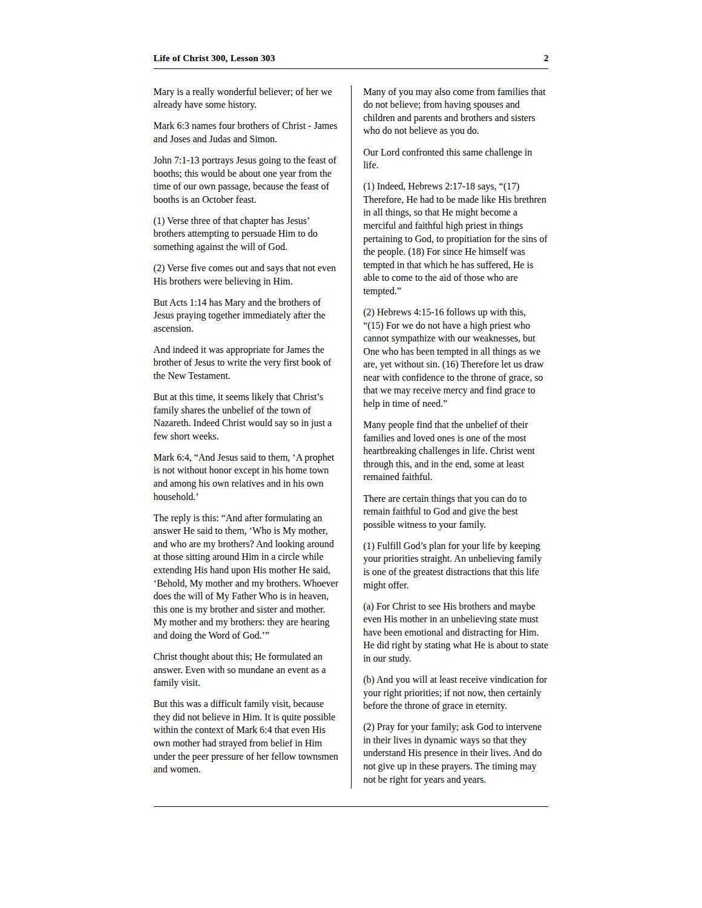Life of Christ 300, Lesson 303 2
Mary is a really wonderful believer; of her we already have some history.
Mark 6:3 names four brothers of Christ - James and Joses and Judas and Simon.
John 7:1-13 portrays Jesus going to the feast of booths; this would be about one year from the time of our own passage, because the feast of booths is an October feast.
(1) Verse three of that chapter has Jesus’ brothers attempting to persuade Him to do something against the will of God.
(2) Verse five comes out and says that not even His brothers were believing in Him.
But Acts 1:14 has Mary and the brothers of Jesus praying together immediately after the ascension.
And indeed it was appropriate for James the brother of Jesus to write the very first book of the New Testament.
But at this time, it seems likely that Christ’s family shares the unbelief of the town of Nazareth. Indeed Christ would say so in just a few short weeks.
Mark 6:4, “And Jesus said to them, ‘A prophet is not without honor except in his home town and among his own relatives and in his own household.’
The reply is this: “And after formulating an answer He said to them, ‘Who is My mother, and who are my brothers? And looking around at those sitting around Him in a circle while extending His hand upon His mother He said, ‘Behold, My mother and my brothers. Whoever does the will of My Father Who is in heaven, this one is my brother and sister and mother. My mother and my brothers: they are hearing and doing the Word of God.’”
Christ thought about this; He formulated an answer. Even with so mundane an event as a family visit.
But this was a difficult family visit, because they did not believe in Him. It is quite possible within the context of Mark 6:4 that even His own mother had strayed from belief in Him under the peer pressure of her fellow townsmen and women.
Many of you may also come from families that do not believe; from having spouses and children and parents and brothers and sisters who do not believe as you do.
Our Lord confronted this same challenge in life.
(1) Indeed, Hebrews 2:17-18 says, “(17) Therefore, He had to be made like His brethren in all things, so that He might become a merciful and faithful high priest in things pertaining to God, to propitiation for the sins of the people. (18) For since He himself was tempted in that which he has suffered, He is able to come to the aid of those who are tempted.”
(2) Hebrews 4:15-16 follows up with this, “(15) For we do not have a high priest who cannot sympathize with our weaknesses, but One who has been tempted in all things as we are, yet without sin. (16) Therefore let us draw near with confidence to the throne of grace, so that we may receive mercy and find grace to help in time of need.”
Many people find that the unbelief of their families and loved ones is one of the most heartbreaking challenges in life. Christ went through this, and in the end, some at least remained faithful.
There are certain things that you can do to remain faithful to God and give the best possible witness to your family.
(1) Fulfill God’s plan for your life by keeping your priorities straight. An unbelieving family is one of the greatest distractions that this life might offer.
(a) For Christ to see His brothers and maybe even His mother in an unbelieving state must have been emotional and distracting for Him. He did right by stating what He is about to state in our study.
(b) And you will at least receive vindication for your right priorities; if not now, then certainly before the throne of grace in eternity.
(2) Pray for your family; ask God to intervene in their lives in dynamic ways so that they understand His presence in their lives. And do not give up in these prayers. The timing may not be right for years and years.